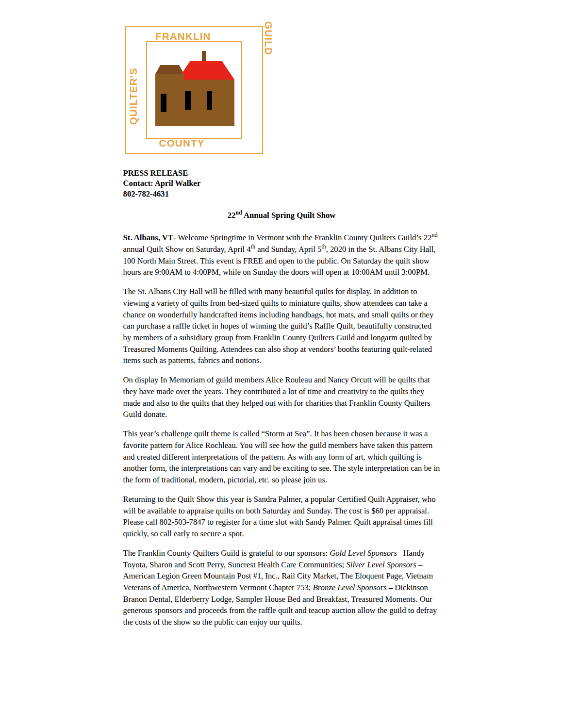FRANKLIN GUILD QUILTER'S COUNTY
PRESS RELEASE
Contact: April Walker
802-782-4631
22nd Annual Spring Quilt Show
St. Albans, VT- Welcome Springtime in Vermont with the Franklin County Quilters Guild’s 22nd annual Quilt Show on Saturday, April 4th and Sunday, April 5th, 2020 in the St. Albans City Hall, 100 North Main Street. This event is FREE and open to the public. On Saturday the quilt show hours are 9:00AM to 4:00PM, while on Sunday the doors will open at 10:00AM until 3:00PM.
The St. Albans City Hall will be filled with many beautiful quilts for display. In addition to viewing a variety of quilts from bed-sized quilts to miniature quilts, show attendees can take a chance on wonderfully handcrafted items including handbags, hot mats, and small quilts or they can purchase a raffle ticket in hopes of winning the guild’s Raffle Quilt, beautifully constructed by members of a subsidiary group from Franklin County Quilters Guild and longarm quilted by Treasured Moments Quilting. Attendees can also shop at vendors’ booths featuring quilt-related items such as patterns, fabrics and notions.
On display In Memoriam of guild members Alice Rouleau and Nancy Orcutt will be quilts that they have made over the years. They contributed a lot of time and creativity to the quilts they made and also to the quilts that they helped out with for charities that Franklin County Quilters Guild donate.
This year’s challenge quilt theme is called “Storm at Sea”. It has been chosen because it was a favorite pattern for Alice Rochleau. You will see how the guild members have taken this pattern and created different interpretations of the pattern. As with any form of art, which quilting is another form, the interpretations can vary and be exciting to see. The style interpretation can be in the form of traditional, modern, pictorial, etc. so please join us.
Returning to the Quilt Show this year is Sandra Palmer, a popular Certified Quilt Appraiser, who will be available to appraise quilts on both Saturday and Sunday. The cost is $60 per appraisal. Please call 802-503-7847 to register for a time slot with Sandy Palmer. Quilt appraisal times fill quickly, so call early to secure a spot.
The Franklin County Quilters Guild is grateful to our sponsors: Gold Level Sponsors –Handy Toyota, Sharon and Scott Perry, Suncrest Health Care Communities; Silver Level Sponsors – American Legion Green Mountain Post #1, Inc., Rail City Market, The Eloquent Page, Vietnam Veterans of America, Northwestern Vermont Chapter 753; Bronze Level Sponsors – Dickinson Branon Dental, Elderberry Lodge, Sampler House Bed and Breakfast, Treasured Moments. Our generous sponsors and proceeds from the raffle quilt and teacup auction allow the guild to defray the costs of the show so the public can enjoy our quilts.